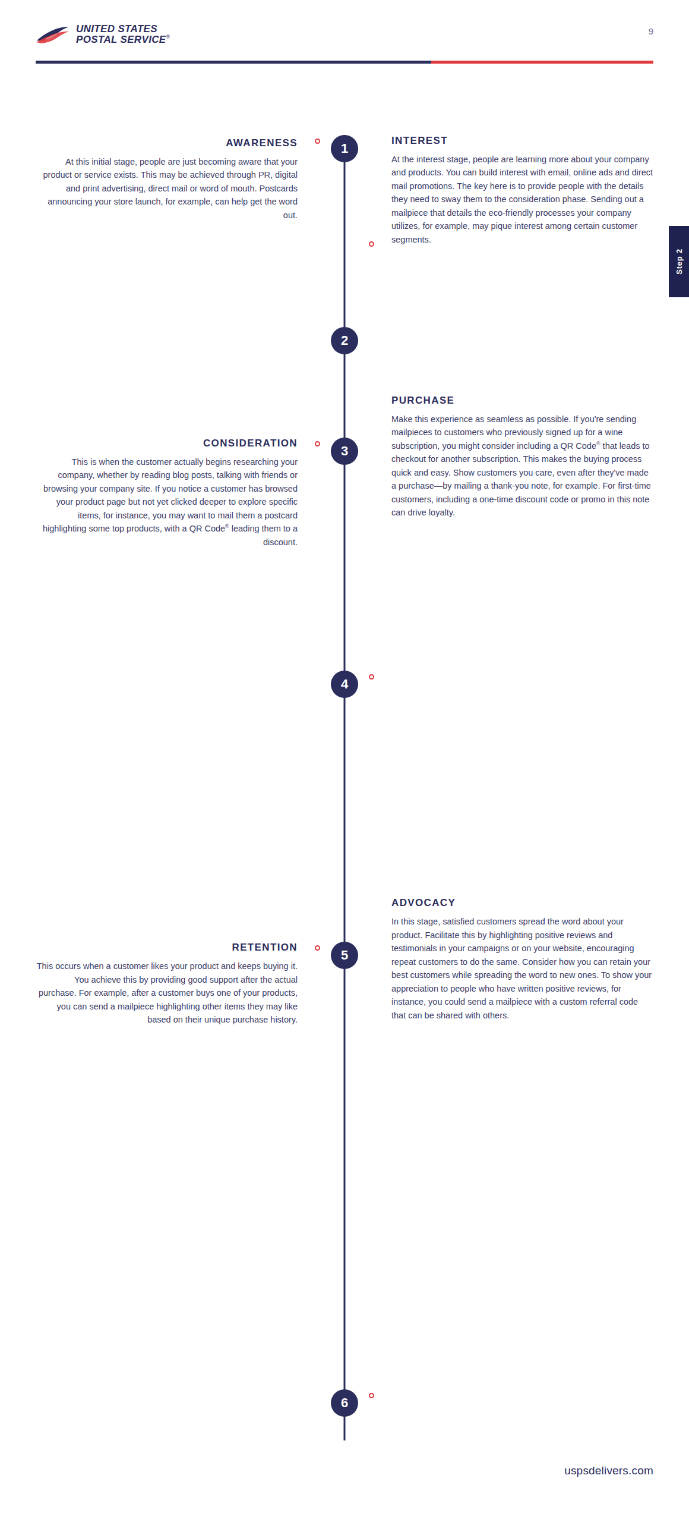United States
Postal Service®
9
Step 2
Awareness
At this initial stage, people are just becoming aware that your product or service exists. This may be achieved through PR, digital and print advertising, direct mail or word of mouth. Postcards announcing your store launch, for example, can help get the word out.
1
Interest
At the interest stage, people are learning more about your company and products. You can build interest with email, online ads and direct mail promotions. The key here is to provide people with the details they need to sway them to the consideration phase. Sending out a mailpiece that details the eco-friendly processes your company utilizes, for example, may pique interest among certain customer segments.
2
Consideration
This is when the customer actually begins researching your company, whether by reading blog posts, talking with friends or browsing your company site. If you notice a customer has browsed your product page but not yet clicked deeper to explore specific items, for instance, you may want to mail them a postcard highlighting some top products, with a QR Code® leading them to a discount.
3
Purchase
Make this experience as seamless as possible. If you're sending mailpieces to customers who previously signed up for a wine subscription, you might consider including a QR Code® that leads to checkout for another subscription. This makes the buying process quick and easy. Show customers you care, even after they've made a purchase—by mailing a thank-you note, for example. For first-time customers, including a one-time discount code or promo in this note can drive loyalty.
4
Retention
This occurs when a customer likes your product and keeps buying it. You achieve this by providing good support after the actual purchase. For example, after a customer buys one of your products, you can send a mail­piece highlighting other items they may like based on their unique purchase history.
5
Advocacy
In this stage, satisfied customers spread the word about your product. Facilitate this by highlighting positive reviews and testimonials in your campaigns or on your website, encouraging repeat customers to do the same. Consider how you can retain your best customers while spreading the word to new ones. To show your appreciation to people who have written positive reviews, for instance, you could send a mailpiece with a custom referral code that can be shared with others.
6
uspsdelivers.com